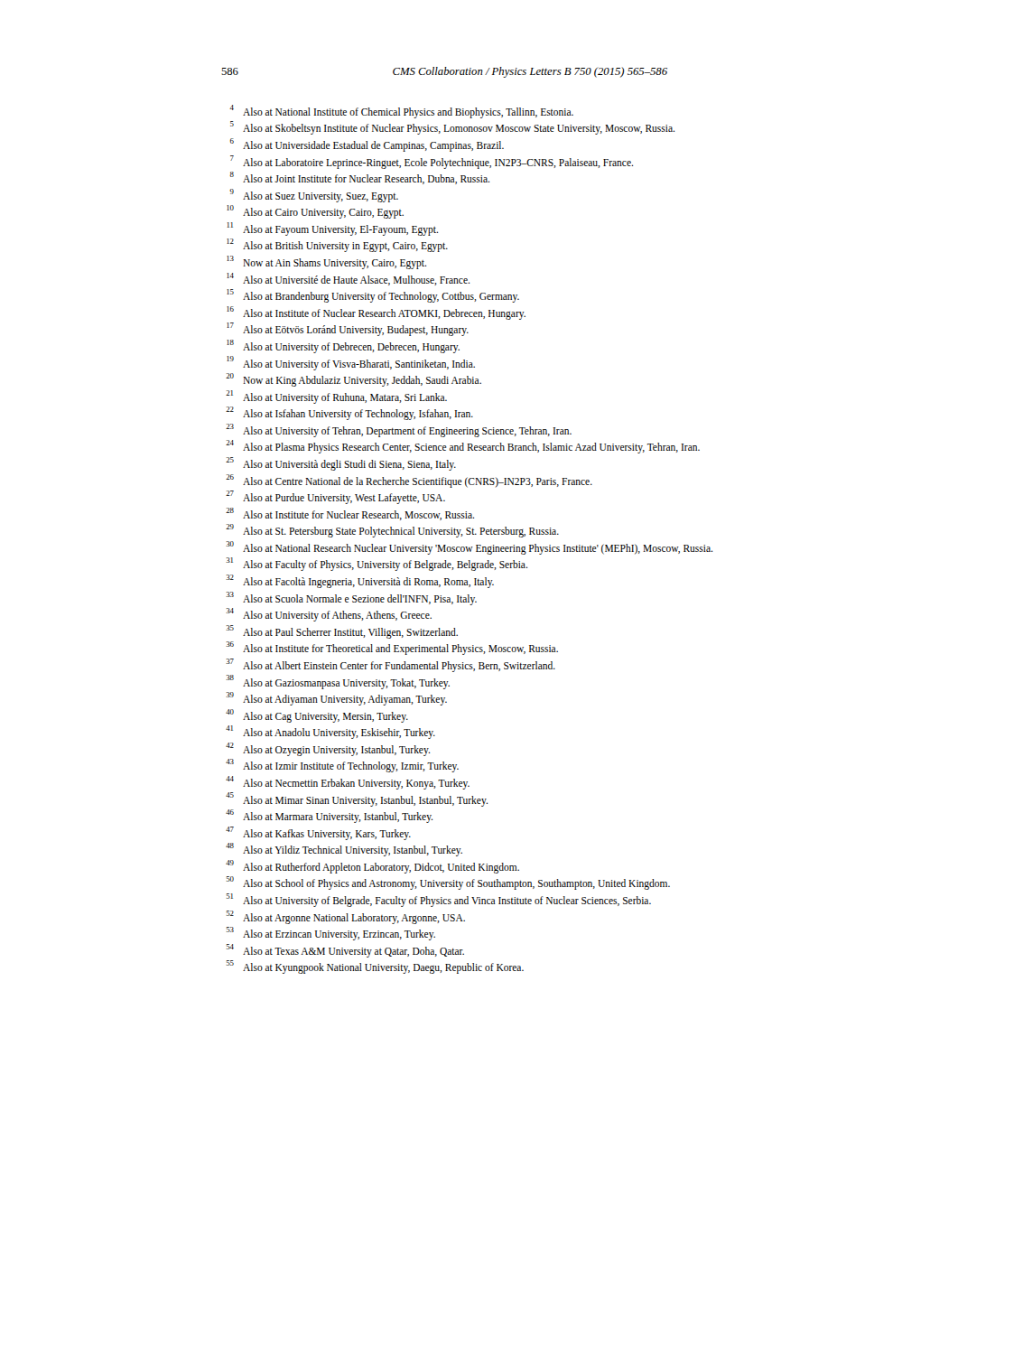586
CMS Collaboration / Physics Letters B 750 (2015) 565–586
4 Also at National Institute of Chemical Physics and Biophysics, Tallinn, Estonia.
5 Also at Skobeltsyn Institute of Nuclear Physics, Lomonosov Moscow State University, Moscow, Russia.
6 Also at Universidade Estadual de Campinas, Campinas, Brazil.
7 Also at Laboratoire Leprince-Ringuet, Ecole Polytechnique, IN2P3–CNRS, Palaiseau, France.
8 Also at Joint Institute for Nuclear Research, Dubna, Russia.
9 Also at Suez University, Suez, Egypt.
10 Also at Cairo University, Cairo, Egypt.
11 Also at Fayoum University, El-Fayoum, Egypt.
12 Also at British University in Egypt, Cairo, Egypt.
13 Now at Ain Shams University, Cairo, Egypt.
14 Also at Université de Haute Alsace, Mulhouse, France.
15 Also at Brandenburg University of Technology, Cottbus, Germany.
16 Also at Institute of Nuclear Research ATOMKI, Debrecen, Hungary.
17 Also at Eötvös Loránd University, Budapest, Hungary.
18 Also at University of Debrecen, Debrecen, Hungary.
19 Also at University of Visva-Bharati, Santiniketan, India.
20 Now at King Abdulaziz University, Jeddah, Saudi Arabia.
21 Also at University of Ruhuna, Matara, Sri Lanka.
22 Also at Isfahan University of Technology, Isfahan, Iran.
23 Also at University of Tehran, Department of Engineering Science, Tehran, Iran.
24 Also at Plasma Physics Research Center, Science and Research Branch, Islamic Azad University, Tehran, Iran.
25 Also at Università degli Studi di Siena, Siena, Italy.
26 Also at Centre National de la Recherche Scientifique (CNRS)–IN2P3, Paris, France.
27 Also at Purdue University, West Lafayette, USA.
28 Also at Institute for Nuclear Research, Moscow, Russia.
29 Also at St. Petersburg State Polytechnical University, St. Petersburg, Russia.
30 Also at National Research Nuclear University 'Moscow Engineering Physics Institute' (MEPhI), Moscow, Russia.
31 Also at Faculty of Physics, University of Belgrade, Belgrade, Serbia.
32 Also at Facoltà Ingegneria, Università di Roma, Roma, Italy.
33 Also at Scuola Normale e Sezione dell'INFN, Pisa, Italy.
34 Also at University of Athens, Athens, Greece.
35 Also at Paul Scherrer Institut, Villigen, Switzerland.
36 Also at Institute for Theoretical and Experimental Physics, Moscow, Russia.
37 Also at Albert Einstein Center for Fundamental Physics, Bern, Switzerland.
38 Also at Gaziosmanpasa University, Tokat, Turkey.
39 Also at Adiyaman University, Adiyaman, Turkey.
40 Also at Cag University, Mersin, Turkey.
41 Also at Anadolu University, Eskisehir, Turkey.
42 Also at Ozyegin University, Istanbul, Turkey.
43 Also at Izmir Institute of Technology, Izmir, Turkey.
44 Also at Necmettin Erbakan University, Konya, Turkey.
45 Also at Mimar Sinan University, Istanbul, Istanbul, Turkey.
46 Also at Marmara University, Istanbul, Turkey.
47 Also at Kafkas University, Kars, Turkey.
48 Also at Yildiz Technical University, Istanbul, Turkey.
49 Also at Rutherford Appleton Laboratory, Didcot, United Kingdom.
50 Also at School of Physics and Astronomy, University of Southampton, Southampton, United Kingdom.
51 Also at University of Belgrade, Faculty of Physics and Vinca Institute of Nuclear Sciences, Serbia.
52 Also at Argonne National Laboratory, Argonne, USA.
53 Also at Erzincan University, Erzincan, Turkey.
54 Also at Texas A&M University at Qatar, Doha, Qatar.
55 Also at Kyungpook National University, Daegu, Republic of Korea.